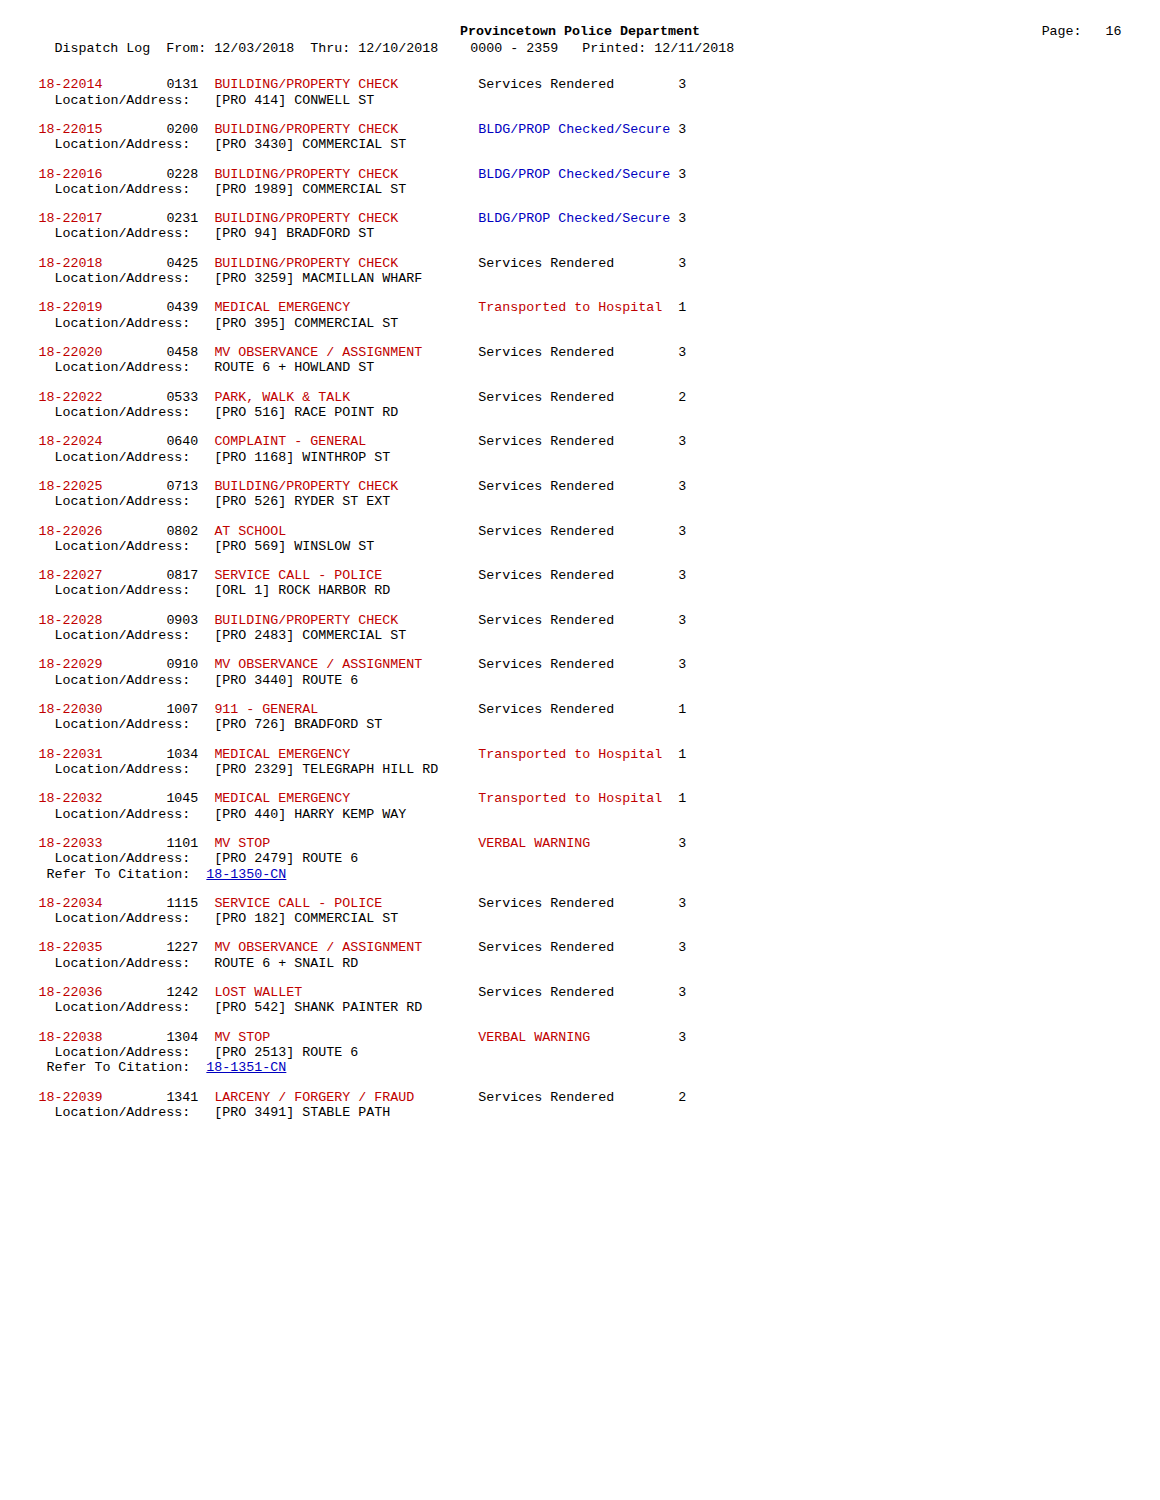Provincetown Police Department
Page: 16
Dispatch Log From: 12/03/2018 Thru: 12/10/2018 0000 - 2359 Printed: 12/11/2018
18-22014 0131 BUILDING/PROPERTY CHECK Services Rendered 3 Location/Address: [PRO 414] CONWELL ST
18-22015 0200 BUILDING/PROPERTY CHECK BLDG/PROP Checked/Secure 3 Location/Address: [PRO 3430] COMMERCIAL ST
18-22016 0228 BUILDING/PROPERTY CHECK BLDG/PROP Checked/Secure 3 Location/Address: [PRO 1989] COMMERCIAL ST
18-22017 0231 BUILDING/PROPERTY CHECK BLDG/PROP Checked/Secure 3 Location/Address: [PRO 94] BRADFORD ST
18-22018 0425 BUILDING/PROPERTY CHECK Services Rendered 3 Location/Address: [PRO 3259] MACMILLAN WHARF
18-22019 0439 MEDICAL EMERGENCY Transported to Hospital 1 Location/Address: [PRO 395] COMMERCIAL ST
18-22020 0458 MV OBSERVANCE / ASSIGNMENT Services Rendered 3 Location/Address: ROUTE 6 + HOWLAND ST
18-22022 0533 PARK, WALK & TALK Services Rendered 2 Location/Address: [PRO 516] RACE POINT RD
18-22024 0640 COMPLAINT - GENERAL Services Rendered 3 Location/Address: [PRO 1168] WINTHROP ST
18-22025 0713 BUILDING/PROPERTY CHECK Services Rendered 3 Location/Address: [PRO 526] RYDER ST EXT
18-22026 0802 AT SCHOOL Services Rendered 3 Location/Address: [PRO 569] WINSLOW ST
18-22027 0817 SERVICE CALL - POLICE Services Rendered 3 Location/Address: [ORL 1] ROCK HARBOR RD
18-22028 0903 BUILDING/PROPERTY CHECK Services Rendered 3 Location/Address: [PRO 2483] COMMERCIAL ST
18-22029 0910 MV OBSERVANCE / ASSIGNMENT Services Rendered 3 Location/Address: [PRO 3440] ROUTE 6
18-22030 1007 911 - GENERAL Services Rendered 1 Location/Address: [PRO 726] BRADFORD ST
18-22031 1034 MEDICAL EMERGENCY Transported to Hospital 1 Location/Address: [PRO 2329] TELEGRAPH HILL RD
18-22032 1045 MEDICAL EMERGENCY Transported to Hospital 1 Location/Address: [PRO 440] HARRY KEMP WAY
18-22033 1101 MV STOP VERBAL WARNING 3 Location/Address: [PRO 2479] ROUTE 6 Refer To Citation: 18-1350-CN
18-22034 1115 SERVICE CALL - POLICE Services Rendered 3 Location/Address: [PRO 182] COMMERCIAL ST
18-22035 1227 MV OBSERVANCE / ASSIGNMENT Services Rendered 3 Location/Address: ROUTE 6 + SNAIL RD
18-22036 1242 LOST WALLET Services Rendered 3 Location/Address: [PRO 542] SHANK PAINTER RD
18-22038 1304 MV STOP VERBAL WARNING 3 Location/Address: [PRO 2513] ROUTE 6 Refer To Citation: 18-1351-CN
18-22039 1341 LARCENY / FORGERY / FRAUD Services Rendered 2 Location/Address: [PRO 3491] STABLE PATH